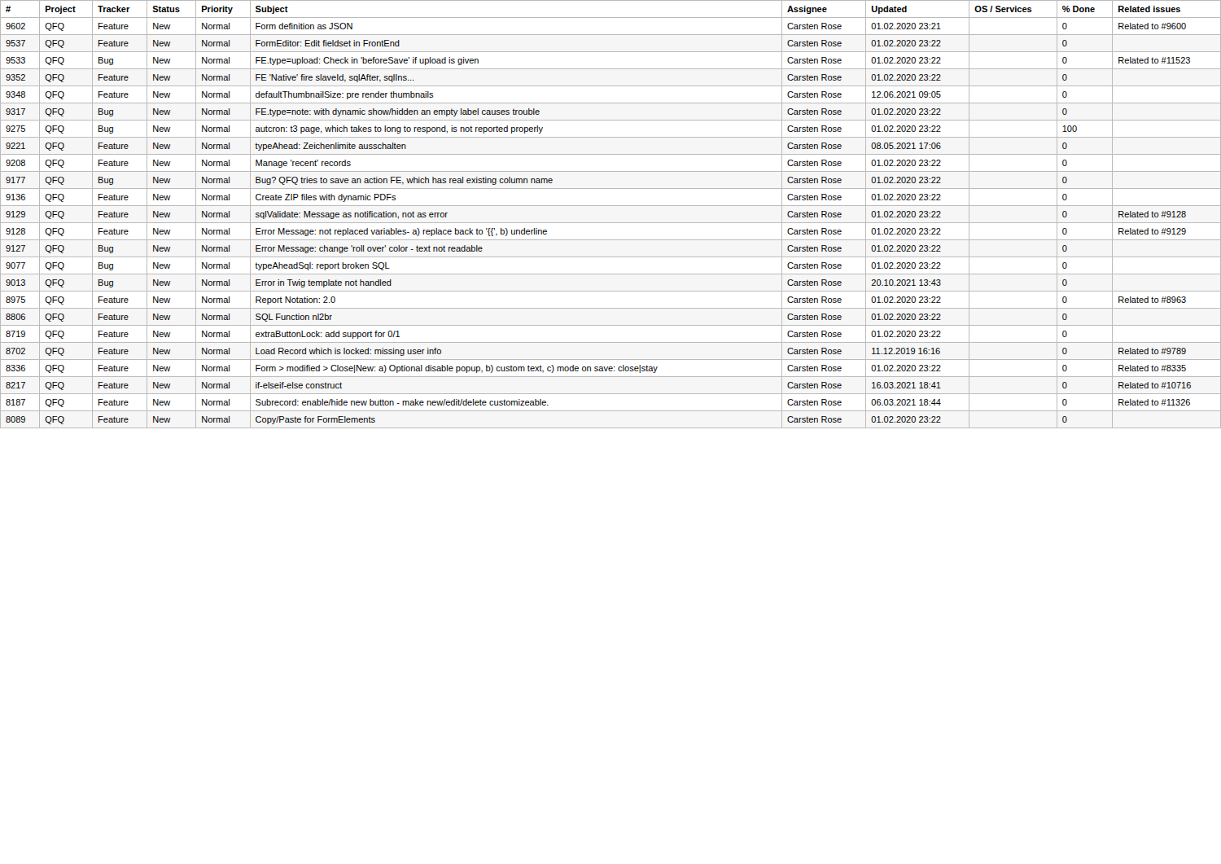| # | Project | Tracker | Status | Priority | Subject | Assignee | Updated | OS / Services | % Done | Related issues |
| --- | --- | --- | --- | --- | --- | --- | --- | --- | --- | --- |
| 9602 | QFQ | Feature | New | Normal | Form definition as JSON | Carsten Rose | 01.02.2020 23:21 | | 0 | Related to #9600 |
| 9537 | QFQ | Feature | New | Normal | FormEditor: Edit fieldset in FrontEnd | Carsten Rose | 01.02.2020 23:22 | | 0 | |
| 9533 | QFQ | Bug | New | Normal | FE.type=upload: Check in 'beforeSave' if upload is given | Carsten Rose | 01.02.2020 23:22 | | 0 | Related to #11523 |
| 9352 | QFQ | Feature | New | Normal | FE 'Native' fire slaveId, sqlAfter, sqlIns... | Carsten Rose | 01.02.2020 23:22 | | 0 | |
| 9348 | QFQ | Feature | New | Normal | defaultThumbnailSize: pre render thumbnails | Carsten Rose | 12.06.2021 09:05 | | 0 | |
| 9317 | QFQ | Bug | New | Normal | FE.type=note: with dynamic show/hidden an empty label causes trouble | Carsten Rose | 01.02.2020 23:22 | | 0 | |
| 9275 | QFQ | Bug | New | Normal | autcron: t3 page, which takes to long to respond, is not reported properly | Carsten Rose | 01.02.2020 23:22 | | 100 | |
| 9221 | QFQ | Feature | New | Normal | typeAhead: Zeichenlimite ausschalten | Carsten Rose | 08.05.2021 17:06 | | 0 | |
| 9208 | QFQ | Feature | New | Normal | Manage 'recent' records | Carsten Rose | 01.02.2020 23:22 | | 0 | |
| 9177 | QFQ | Bug | New | Normal | Bug? QFQ tries to save an action FE, which has real existing column name | Carsten Rose | 01.02.2020 23:22 | | 0 | |
| 9136 | QFQ | Feature | New | Normal | Create ZIP files with dynamic PDFs | Carsten Rose | 01.02.2020 23:22 | | 0 | |
| 9129 | QFQ | Feature | New | Normal | sqlValidate: Message as notification, not as error | Carsten Rose | 01.02.2020 23:22 | | 0 | Related to #9128 |
| 9128 | QFQ | Feature | New | Normal | Error Message: not replaced variables- a) replace back to '{{', b) underline | Carsten Rose | 01.02.2020 23:22 | | 0 | Related to #9129 |
| 9127 | QFQ | Bug | New | Normal | Error Message: change 'roll over' color - text not readable | Carsten Rose | 01.02.2020 23:22 | | 0 | |
| 9077 | QFQ | Bug | New | Normal | typeAheadSql: report broken SQL | Carsten Rose | 01.02.2020 23:22 | | 0 | |
| 9013 | QFQ | Bug | New | Normal | Error in Twig template not handled | Carsten Rose | 20.10.2021 13:43 | | 0 | |
| 8975 | QFQ | Feature | New | Normal | Report Notation: 2.0 | Carsten Rose | 01.02.2020 23:22 | | 0 | Related to #8963 |
| 8806 | QFQ | Feature | New | Normal | SQL Function nl2br | Carsten Rose | 01.02.2020 23:22 | | 0 | |
| 8719 | QFQ | Feature | New | Normal | extraButtonLock: add support for 0/1 | Carsten Rose | 01.02.2020 23:22 | | 0 | |
| 8702 | QFQ | Feature | New | Normal | Load Record which is locked: missing user info | Carsten Rose | 11.12.2019 16:16 | | 0 | Related to #9789 |
| 8336 | QFQ | Feature | New | Normal | Form > modified > Close/New: a) Optional disable popup, b) custom text, c) mode on save: close/stay | Carsten Rose | 01.02.2020 23:22 | | 0 | Related to #8335 |
| 8217 | QFQ | Feature | New | Normal | if-elseif-else construct | Carsten Rose | 16.03.2021 18:41 | | 0 | Related to #10716 |
| 8187 | QFQ | Feature | New | Normal | Subrecord: enable/hide new button - make new/edit/delete customizeable. | Carsten Rose | 06.03.2021 18:44 | | 0 | Related to #11326 |
| 8089 | QFQ | Feature | New | Normal | Copy/Paste for FormElements | Carsten Rose | 01.02.2020 23:22 | | 0 | |